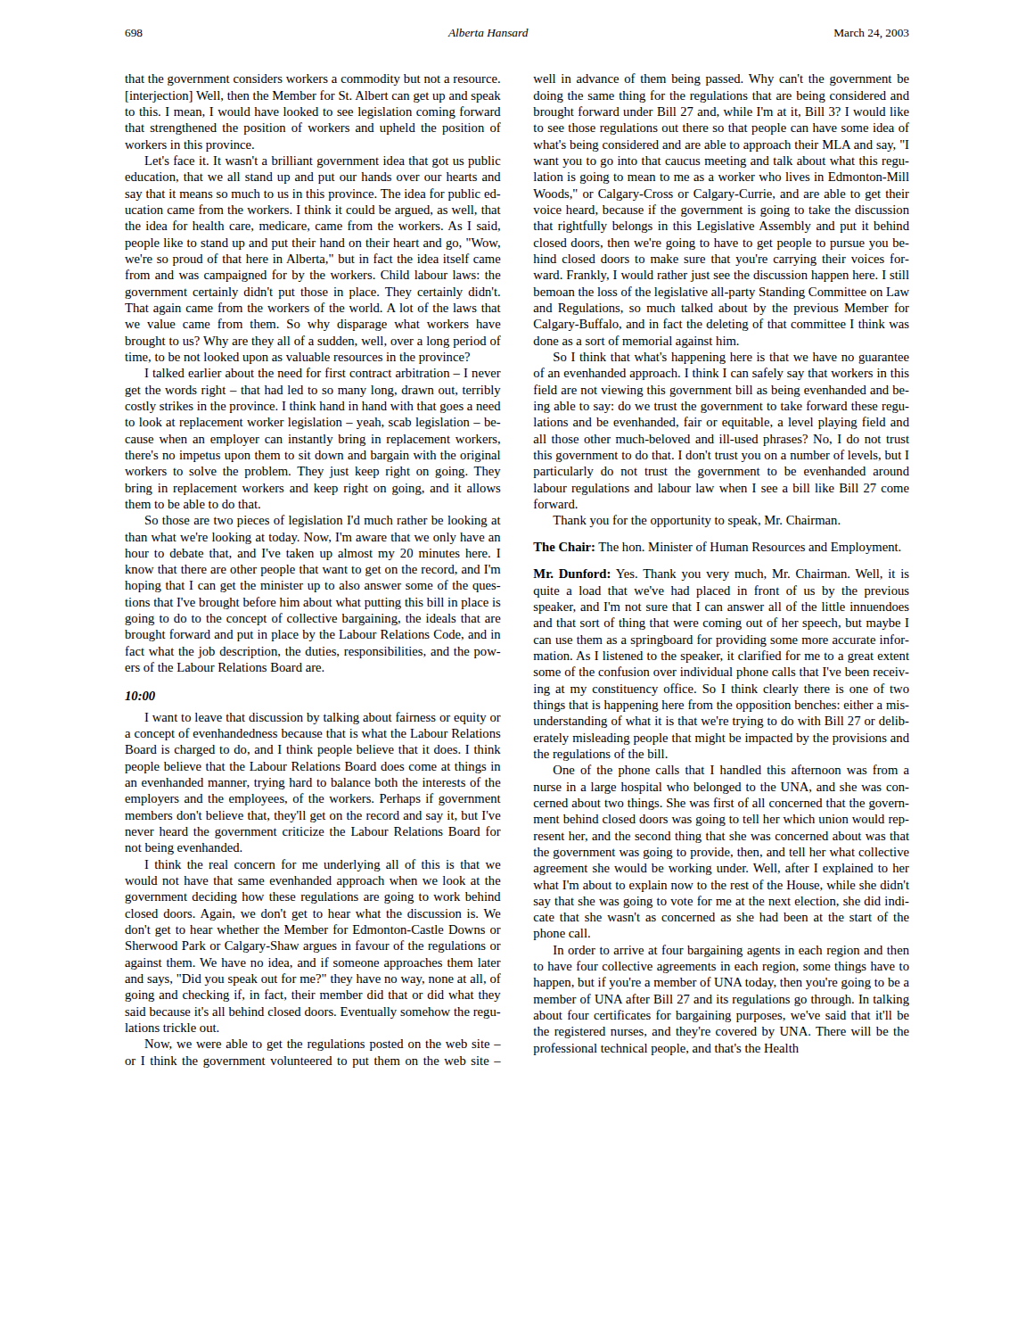698 Alberta Hansard March 24, 2003
that the government considers workers a commodity but not a resource. [interjection] Well, then the Member for St. Albert can get up and speak to this. I mean, I would have looked to see legislation coming forward that strengthened the position of workers and upheld the position of workers in this province.
Let's face it. It wasn't a brilliant government idea that got us public education, that we all stand up and put our hands over our hearts and say that it means so much to us in this province. The idea for public education came from the workers. I think it could be argued, as well, that the idea for health care, medicare, came from the workers. As I said, people like to stand up and put their hand on their heart and go, "Wow, we're so proud of that here in Alberta," but in fact the idea itself came from and was campaigned for by the workers. Child labour laws: the government certainly didn't put those in place. They certainly didn't. That again came from the workers of the world. A lot of the laws that we value came from them. So why disparage what workers have brought to us? Why are they all of a sudden, well, over a long period of time, to be not looked upon as valuable resources in the province?
I talked earlier about the need for first contract arbitration – I never get the words right – that had led to so many long, drawn out, terribly costly strikes in the province. I think hand in hand with that goes a need to look at replacement worker legislation – yeah, scab legislation – because when an employer can instantly bring in replacement workers, there's no impetus upon them to sit down and bargain with the original workers to solve the problem. They just keep right on going. They bring in replacement workers and keep right on going, and it allows them to be able to do that.
So those are two pieces of legislation I'd much rather be looking at than what we're looking at today. Now, I'm aware that we only have an hour to debate that, and I've taken up almost my 20 minutes here. I know that there are other people that want to get on the record, and I'm hoping that I can get the minister up to also answer some of the questions that I've brought before him about what putting this bill in place is going to do to the concept of collective bargaining, the ideals that are brought forward and put in place by the Labour Relations Code, and in fact what the job description, the duties, responsibilities, and the powers of the Labour Relations Board are.
10:00
I want to leave that discussion by talking about fairness or equity or a concept of evenhandedness because that is what the Labour Relations Board is charged to do, and I think people believe that it does. I think people believe that the Labour Relations Board does come at things in an evenhanded manner, trying hard to balance both the interests of the employers and the employees, of the workers. Perhaps if government members don't believe that, they'll get on the record and say it, but I've never heard the government criticize the Labour Relations Board for not being evenhanded.
I think the real concern for me underlying all of this is that we would not have that same evenhanded approach when we look at the government deciding how these regulations are going to work behind closed doors. Again, we don't get to hear what the discussion is. We don't get to hear whether the Member for Edmonton-Castle Downs or Sherwood Park or Calgary-Shaw argues in favour of the regulations or against them. We have no idea, and if someone approaches them later and says, "Did you speak out for me?" they have no way, none at all, of going and checking if, in fact, their member did that or did what they said because it's all behind closed doors. Eventually somehow the regulations trickle out.
Now, we were able to get the regulations posted on the web site – or I think the government volunteered to put them on the web site – well in advance of them being passed. Why can't the government be doing the same thing for the regulations that are being considered and brought forward under Bill 27 and, while I'm at it, Bill 3? I would like to see those regulations out there so that people can have some idea of what's being considered and are able to approach their MLA and say, "I want you to go into that caucus meeting and talk about what this regulation is going to mean to me as a worker who lives in Edmonton-Mill Woods," or Calgary-Cross or Calgary-Currie, and are able to get their voice heard, because if the government is going to take the discussion that rightfully belongs in this Legislative Assembly and put it behind closed doors, then we're going to have to get people to pursue you behind closed doors to make sure that you're carrying their voices forward. Frankly, I would rather just see the discussion happen here. I still bemoan the loss of the legislative all-party Standing Committee on Law and Regulations, so much talked about by the previous Member for Calgary-Buffalo, and in fact the deleting of that committee I think was done as a sort of memorial against him.
So I think that what's happening here is that we have no guarantee of an evenhanded approach. I think I can safely say that workers in this field are not viewing this government bill as being evenhanded and being able to say: do we trust the government to take forward these regulations and be evenhanded, fair or equitable, a level playing field and all those other much-beloved and ill-used phrases? No, I do not trust this government to do that. I don't trust you on a number of levels, but I particularly do not trust the government to be evenhanded around labour regulations and labour law when I see a bill like Bill 27 come forward.
Thank you for the opportunity to speak, Mr. Chairman.
The Chair: The hon. Minister of Human Resources and Employment.
Mr. Dunford: Yes. Thank you very much, Mr. Chairman. Well, it is quite a load that we've had placed in front of us by the previous speaker, and I'm not sure that I can answer all of the little innuendoes and that sort of thing that were coming out of her speech, but maybe I can use them as a springboard for providing some more accurate information. As I listened to the speaker, it clarified for me to a great extent some of the confusion over individual phone calls that I've been receiving at my constituency office. So I think clearly there is one of two things that is happening here from the opposition benches: either a misunderstanding of what it is that we're trying to do with Bill 27 or deliberately misleading people that might be impacted by the provisions and the regulations of the bill.
One of the phone calls that I handled this afternoon was from a nurse in a large hospital who belonged to the UNA, and she was concerned about two things. She was first of all concerned that the government behind closed doors was going to tell her which union would represent her, and the second thing that she was concerned about was that the government was going to provide, then, and tell her what collective agreement she would be working under. Well, after I explained to her what I'm about to explain now to the rest of the House, while she didn't say that she was going to vote for me at the next election, she did indicate that she wasn't as concerned as she had been at the start of the phone call.
In order to arrive at four bargaining agents in each region and then to have four collective agreements in each region, some things have to happen, but if you're a member of UNA today, then you're going to be a member of UNA after Bill 27 and its regulations go through. In talking about four certificates for bargaining purposes, we've said that it'll be the registered nurses, and they're covered by UNA. There will be the professional technical people, and that's the Health